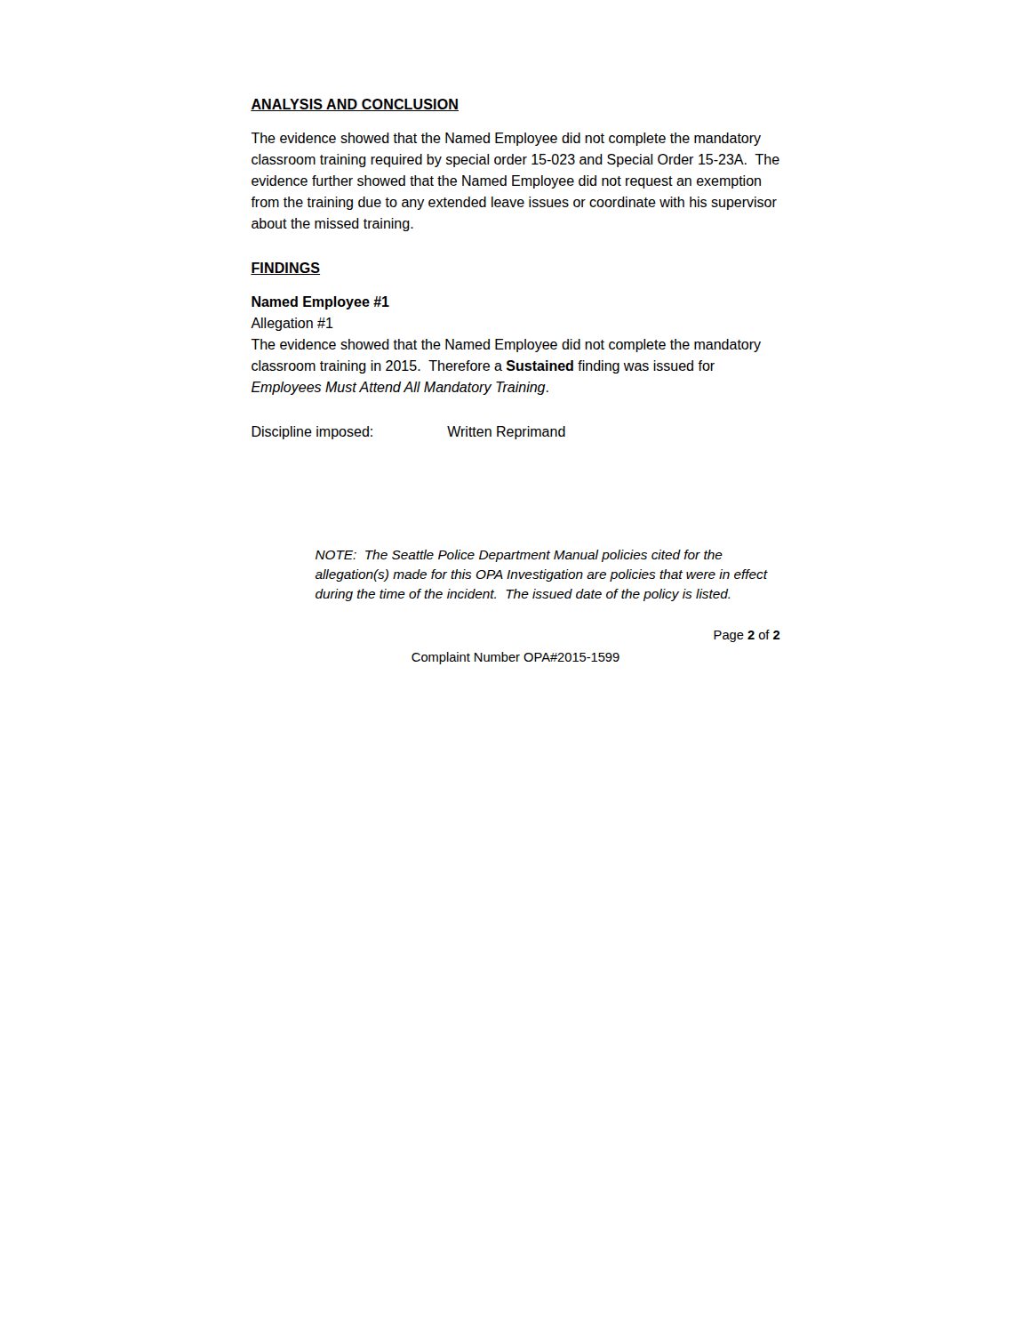ANALYSIS AND CONCLUSION
The evidence showed that the Named Employee did not complete the mandatory classroom training required by special order 15-023 and Special Order 15-23A. The evidence further showed that the Named Employee did not request an exemption from the training due to any extended leave issues or coordinate with his supervisor about the missed training.
FINDINGS
Named Employee #1
Allegation #1
The evidence showed that the Named Employee did not complete the mandatory classroom training in 2015. Therefore a Sustained finding was issued for Employees Must Attend All Mandatory Training.
Discipline imposed: Written Reprimand
NOTE: The Seattle Police Department Manual policies cited for the allegation(s) made for this OPA Investigation are policies that were in effect during the time of the incident. The issued date of the policy is listed.
Page 2 of 2
Complaint Number OPA#2015-1599